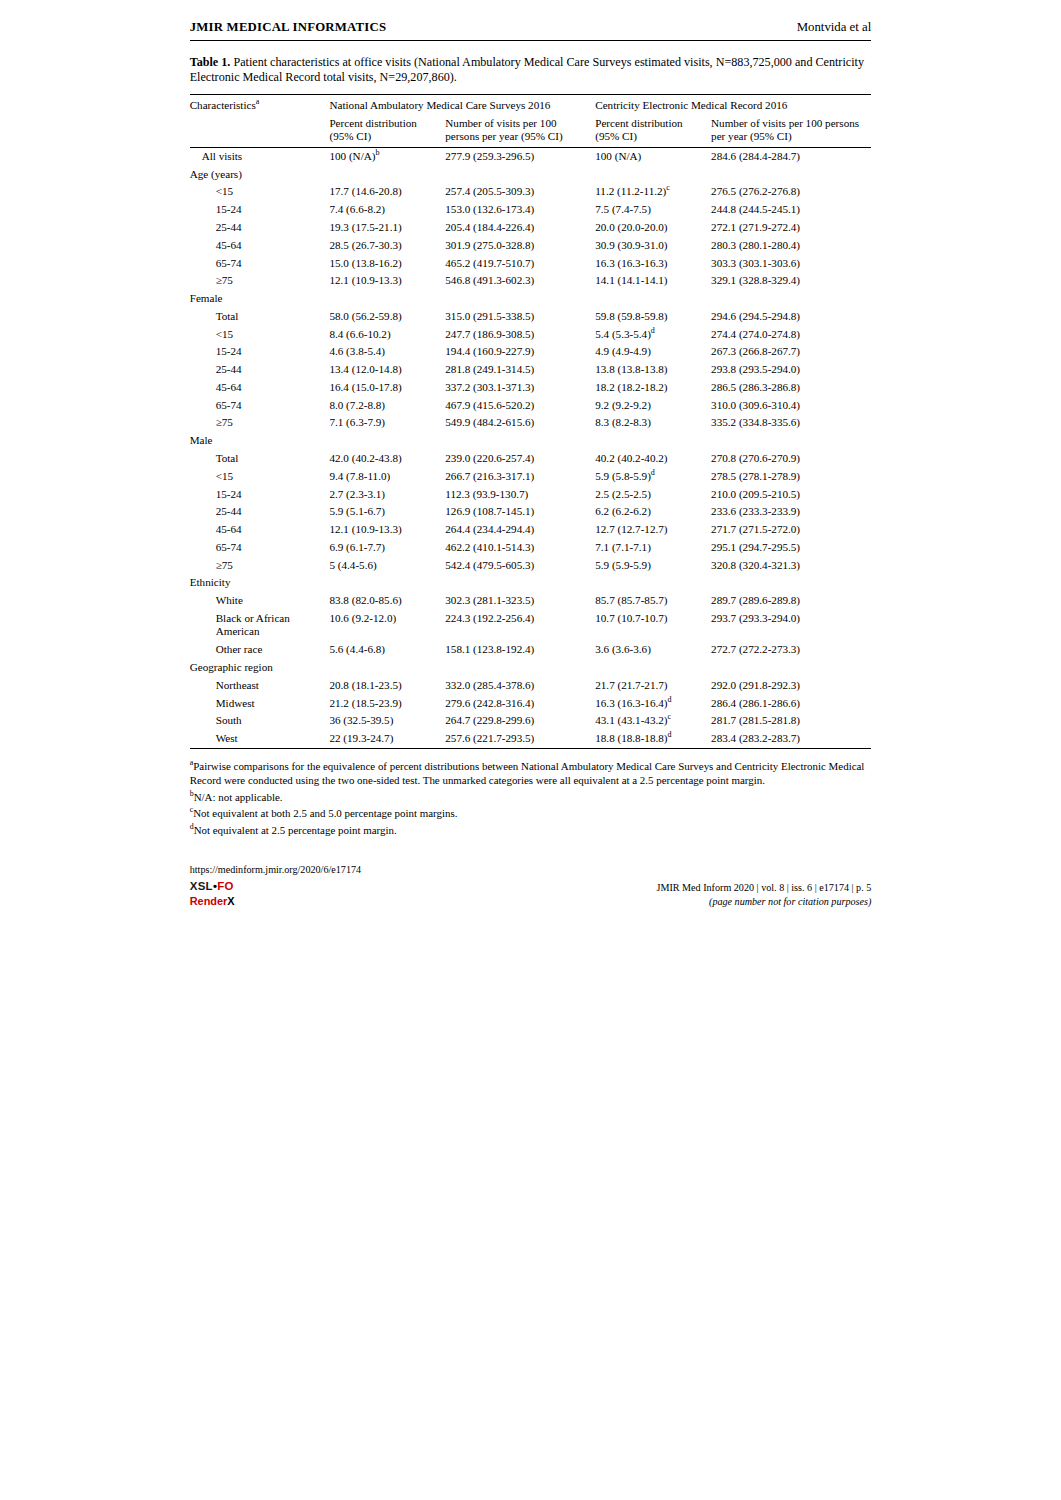JMIR MEDICAL INFORMATICS
Montvida et al
Table 1. Patient characteristics at office visits (National Ambulatory Medical Care Surveys estimated visits, N=883,725,000 and Centricity Electronic Medical Record total visits, N=29,207,860).
| Characteristics a | National Ambulatory Medical Care Surveys 2016 | Centricity Electronic Medical Record 2016 |
| --- | --- | --- |
| | Percent distribution (95% CI) | Number of visits per 100 persons per year (95% CI) | Percent distribution (95% CI) | Number of visits per 100 persons per year (95% CI) |
| All visits | 100 (N/A) b | 277.9 (259.3-296.5) | 100 (N/A) | 284.6 (284.4-284.7) |
| Age (years) | | | | |
| <15 | 17.7 (14.6-20.8) | 257.4 (205.5-309.3) | 11.2 (11.2-11.2) c | 276.5 (276.2-276.8) |
| 15-24 | 7.4 (6.6-8.2) | 153.0 (132.6-173.4) | 7.5 (7.4-7.5) | 244.8 (244.5-245.1) |
| 25-44 | 19.3 (17.5-21.1) | 205.4 (184.4-226.4) | 20.0 (20.0-20.0) | 272.1 (271.9-272.4) |
| 45-64 | 28.5 (26.7-30.3) | 301.9 (275.0-328.8) | 30.9 (30.9-31.0) | 280.3 (280.1-280.4) |
| 65-74 | 15.0 (13.8-16.2) | 465.2 (419.7-510.7) | 16.3 (16.3-16.3) | 303.3 (303.1-303.6) |
| ≥75 | 12.1 (10.9-13.3) | 546.8 (491.3-602.3) | 14.1 (14.1-14.1) | 329.1 (328.8-329.4) |
| Female | | | | |
| Total | 58.0 (56.2-59.8) | 315.0 (291.5-338.5) | 59.8 (59.8-59.8) | 294.6 (294.5-294.8) |
| <15 | 8.4 (6.6-10.2) | 247.7 (186.9-308.5) | 5.4 (5.3-5.4) d | 274.4 (274.0-274.8) |
| 15-24 | 4.6 (3.8-5.4) | 194.4 (160.9-227.9) | 4.9 (4.9-4.9) | 267.3 (266.8-267.7) |
| 25-44 | 13.4 (12.0-14.8) | 281.8 (249.1-314.5) | 13.8 (13.8-13.8) | 293.8 (293.5-294.0) |
| 45-64 | 16.4 (15.0-17.8) | 337.2 (303.1-371.3) | 18.2 (18.2-18.2) | 286.5 (286.3-286.8) |
| 65-74 | 8.0 (7.2-8.8) | 467.9 (415.6-520.2) | 9.2 (9.2-9.2) | 310.0 (309.6-310.4) |
| ≥75 | 7.1 (6.3-7.9) | 549.9 (484.2-615.6) | 8.3 (8.2-8.3) | 335.2 (334.8-335.6) |
| Male | | | | |
| Total | 42.0 (40.2-43.8) | 239.0 (220.6-257.4) | 40.2 (40.2-40.2) | 270.8 (270.6-270.9) |
| <15 | 9.4 (7.8-11.0) | 266.7 (216.3-317.1) | 5.9 (5.8-5.9) d | 278.5 (278.1-278.9) |
| 15-24 | 2.7 (2.3-3.1) | 112.3 (93.9-130.7) | 2.5 (2.5-2.5) | 210.0 (209.5-210.5) |
| 25-44 | 5.9 (5.1-6.7) | 126.9 (108.7-145.1) | 6.2 (6.2-6.2) | 233.6 (233.3-233.9) |
| 45-64 | 12.1 (10.9-13.3) | 264.4 (234.4-294.4) | 12.7 (12.7-12.7) | 271.7 (271.5-272.0) |
| 65-74 | 6.9 (6.1-7.7) | 462.2 (410.1-514.3) | 7.1 (7.1-7.1) | 295.1 (294.7-295.5) |
| ≥75 | 5 (4.4-5.6) | 542.4 (479.5-605.3) | 5.9 (5.9-5.9) | 320.8 (320.4-321.3) |
| Ethnicity | | | | |
| White | 83.8 (82.0-85.6) | 302.3 (281.1-323.5) | 85.7 (85.7-85.7) | 289.7 (289.6-289.8) |
| Black or African American | 10.6 (9.2-12.0) | 224.3 (192.2-256.4) | 10.7 (10.7-10.7) | 293.7 (293.3-294.0) |
| Other race | 5.6 (4.4-6.8) | 158.1 (123.8-192.4) | 3.6 (3.6-3.6) | 272.7 (272.2-273.3) |
| Geographic region | | | | |
| Northeast | 20.8 (18.1-23.5) | 332.0 (285.4-378.6) | 21.7 (21.7-21.7) | 292.0 (291.8-292.3) |
| Midwest | 21.2 (18.5-23.9) | 279.6 (242.8-316.4) | 16.3 (16.3-16.4) d | 286.4 (286.1-286.6) |
| South | 36 (32.5-39.5) | 264.7 (229.8-299.6) | 43.1 (43.1-43.2) c | 281.7 (281.5-281.8) |
| West | 22 (19.3-24.7) | 257.6 (221.7-293.5) | 18.8 (18.8-18.8) d | 283.4 (283.2-283.7) |
aPairwise comparisons for the equivalence of percent distributions between National Ambulatory Medical Care Surveys and Centricity Electronic Medical Record were conducted using the two one-sided test. The unmarked categories were all equivalent at a 2.5 percentage point margin.
bN/A: not applicable.
cNot equivalent at both 2.5 and 5.0 percentage point margins.
dNot equivalent at 2.5 percentage point margin.
https://medinform.jmir.org/2020/6/e17174
XSL•FO
Render X
JMIR Med Inform 2020 | vol. 8 | iss. 6 | e17174 | p. 5
(page number not for citation purposes)